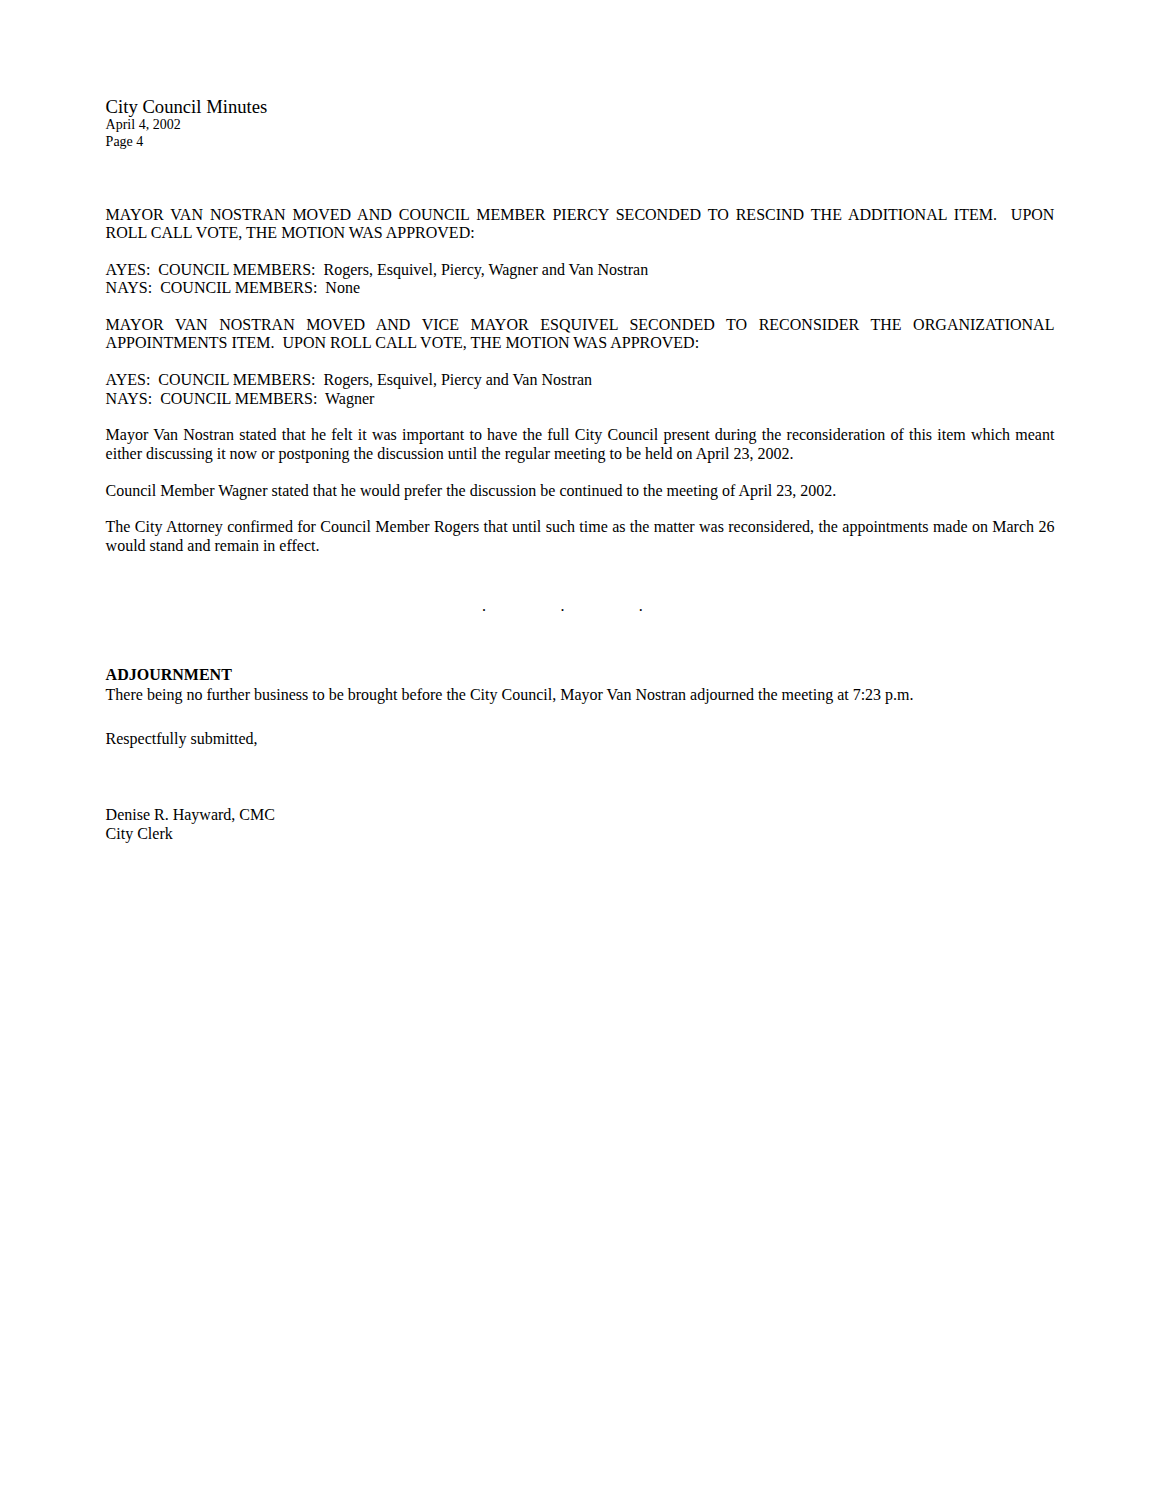City Council Minutes
April 4, 2002
Page 4
Mayor Van Nostran moved and Council Member Piercy seconded to rescind the additional item. Upon roll call vote, the motion was approved:
AYES: COUNCIL MEMBERS: Rogers, Esquivel, Piercy, Wagner and Van Nostran
NAYS: COUNCIL MEMBERS: None
Mayor Van Nostran moved and Vice Mayor Esquivel seconded to reconsider the organizational appointments item. Upon roll call vote, the motion was approved:
AYES: COUNCIL MEMBERS: Rogers, Esquivel, Piercy and Van Nostran
NAYS: COUNCIL MEMBERS: Wagner
Mayor Van Nostran stated that he felt it was important to have the full City Council present during the reconsideration of this item which meant either discussing it now or postponing the discussion until the regular meeting to be held on April 23, 2002.
Council Member Wagner stated that he would prefer the discussion be continued to the meeting of April 23, 2002.
The City Attorney confirmed for Council Member Rogers that until such time as the matter was reconsidered, the appointments made on March 26 would stand and remain in effect.
. . .
Adjournment
There being no further business to be brought before the City Council, Mayor Van Nostran adjourned the meeting at 7:23 p.m.
Respectfully submitted,
Denise R. Hayward, CMC
City Clerk